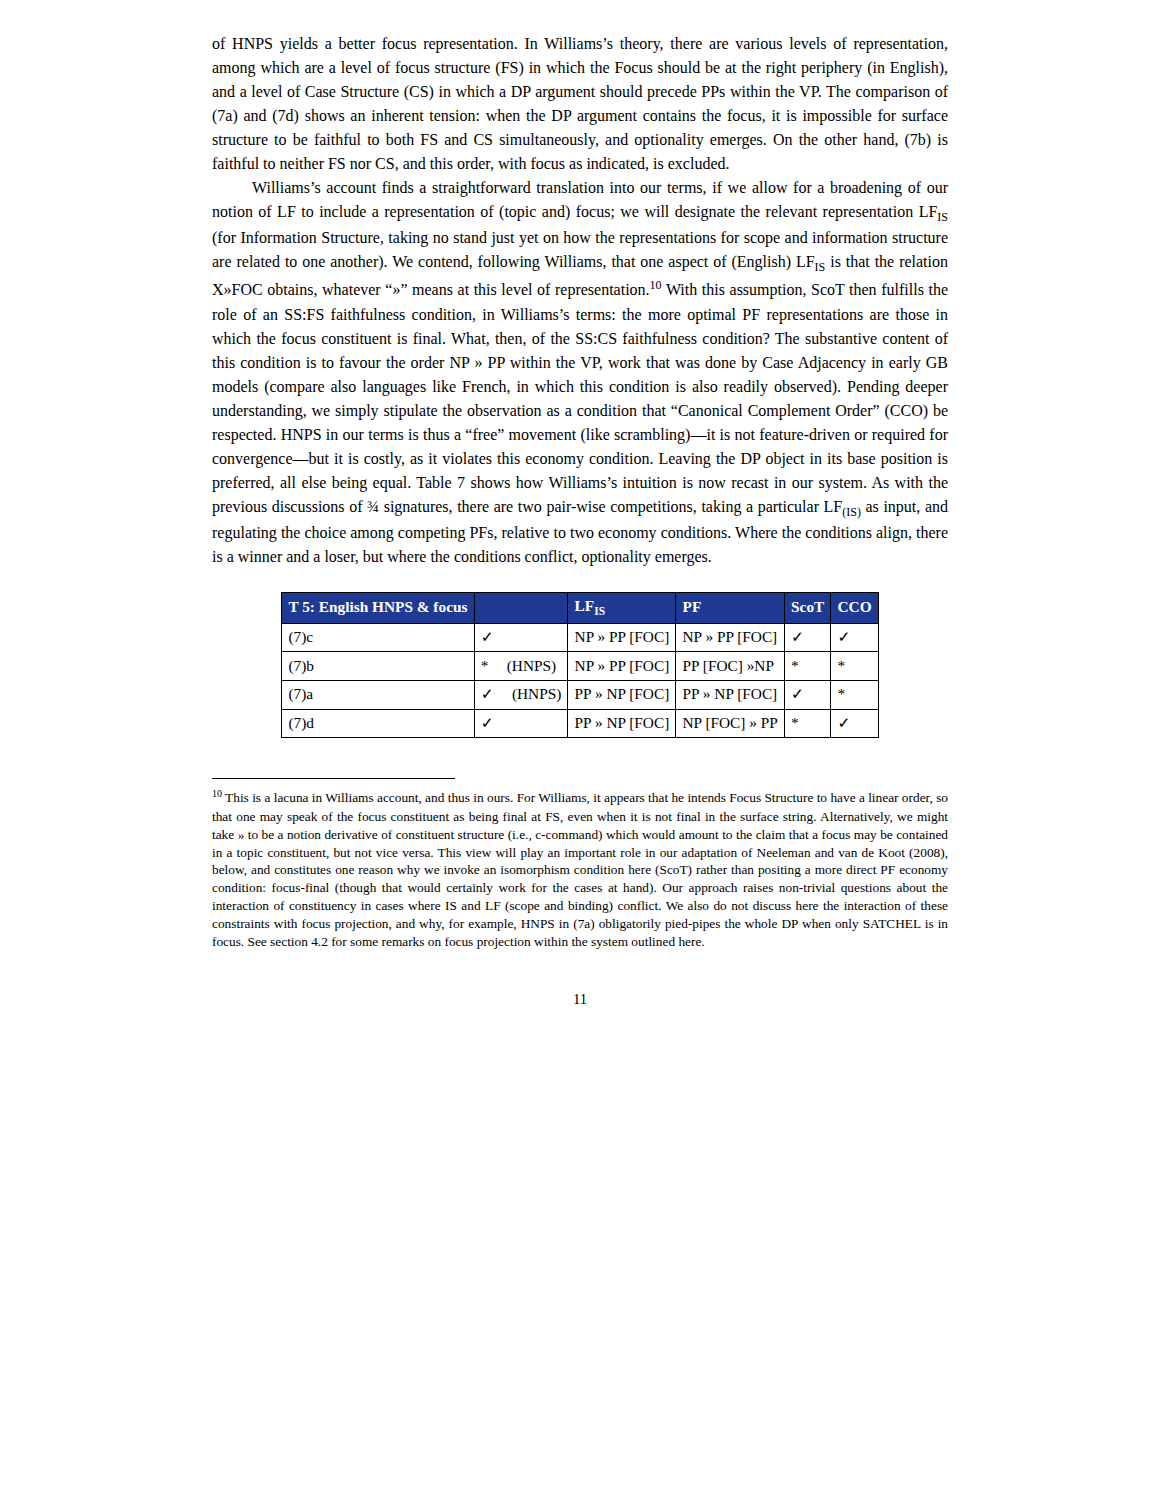of HNPS yields a better focus representation. In Williams’s theory, there are various levels of representation, among which are a level of focus structure (FS) in which the Focus should be at the right periphery (in English), and a level of Case Structure (CS) in which a DP argument should precede PPs within the VP. The comparison of (7a) and (7d) shows an inherent tension: when the DP argument contains the focus, it is impossible for surface structure to be faithful to both FS and CS simultaneously, and optionality emerges. On the other hand, (7b) is faithful to neither FS nor CS, and this order, with focus as indicated, is excluded.
Williams’s account finds a straightforward translation into our terms, if we allow for a broadening of our notion of LF to include a representation of (topic and) focus; we will designate the relevant representation LFIS (for Information Structure, taking no stand just yet on how the representations for scope and information structure are related to one another). We contend, following Williams, that one aspect of (English) LFIS is that the relation X»FOC obtains, whatever “»” means at this level of representation.10 With this assumption, ScoT then fulfills the role of an SS:FS faithfulness condition, in Williams’s terms: the more optimal PF representations are those in which the focus constituent is final. What, then, of the SS:CS faithfulness condition? The substantive content of this condition is to favour the order NP » PP within the VP, work that was done by Case Adjacency in early GB models (compare also languages like French, in which this condition is also readily observed). Pending deeper understanding, we simply stipulate the observation as a condition that “Canonical Complement Order” (CCO) be respected. HNPS in our terms is thus a “free” movement (like scrambling)—it is not feature-driven or required for convergence—but it is costly, as it violates this economy condition. Leaving the DP object in its base position is preferred, all else being equal. Table 7 shows how Williams’s intuition is now recast in our system. As with the previous discussions of ¾ signatures, there are two pair-wise competitions, taking a particular LF(IS) as input, and regulating the choice among competing PFs, relative to two economy conditions. Where the conditions align, there is a winner and a loser, but where the conditions conflict, optionality emerges.
| T 5: English HNPS & focus | | LF IS | PF | ScoT | CCO |
| --- | --- | --- | --- | --- | --- |
| (7)c | ✓ | NP » PP [FOC] | NP » PP [FOC] | ✓ | ✓ |
| (7)b | * (HNPS) | NP » PP [FOC] | PP [FOC] »NP | * | * |
| (7)a | ✓ (HNPS) | PP » NP [FOC] | PP » NP [FOC] | ✓ | * |
| (7)d | ✓ | PP » NP [FOC] | NP [FOC] » PP | * | ✓ |
10 This is a lacuna in Williams account, and thus in ours. For Williams, it appears that he intends Focus Structure to have a linear order, so that one may speak of the focus constituent as being final at FS, even when it is not final in the surface string. Alternatively, we might take » to be a notion derivative of constituent structure (i.e., c-command) which would amount to the claim that a focus may be contained in a topic constituent, but not vice versa. This view will play an important role in our adaptation of Neeleman and van de Koot (2008), below, and constitutes one reason why we invoke an isomorphism condition here (ScoT) rather than positing a more direct PF economy condition: focus-final (though that would certainly work for the cases at hand). Our approach raises non-trivial questions about the interaction of constituency in cases where IS and LF (scope and binding) conflict. We also do not discuss here the interaction of these constraints with focus projection, and why, for example, HNPS in (7a) obligatorily pied-pipes the whole DP when only SATCHEL is in focus. See section 4.2 for some remarks on focus projection within the system outlined here.
11